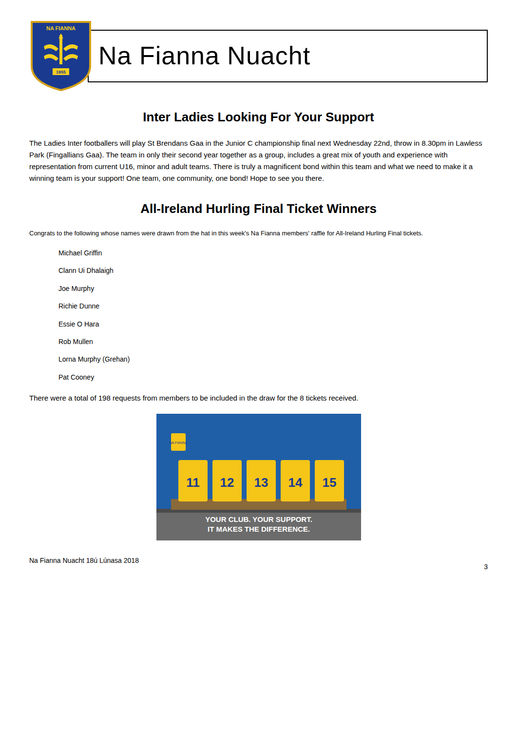NA FIANNA 1955
Na Fianna Nuacht
Inter Ladies Looking For Your Support
The Ladies Inter footballers will play St Brendans Gaa in the Junior C championship final next Wednesday 22nd, throw in 8.30pm in Lawless Park (Fingallians Gaa). The team in only their second year together as a group, includes a great mix of youth and experience with representation from current U16, minor and adult teams. There is truly a magnificent bond within this team and what we need to make it a winning team is your support! One team, one community, one bond! Hope to see you there.
All-Ireland Hurling Final Ticket Winners
Congrats to the following whose names were drawn from the hat in this week's Na Fianna members' raffle for All-Ireland Hurling Final tickets.
Michael Griffin
Clann Ui Dhalaigh
Joe Murphy
Richie Dunne
Essie O Hara
Rob Mullen
Lorna Murphy (Grehan)
Pat Cooney
There were a total of 198 requests from members to be included in the draw for the 8 tickets received.
11 12 13 14 15 NA FIANNA YOUR CLUB. YOUR SUPPORT. IT MAKES THE DIFFERENCE.
Na Fianna Nuacht 18ú Lúnasa 2018
3